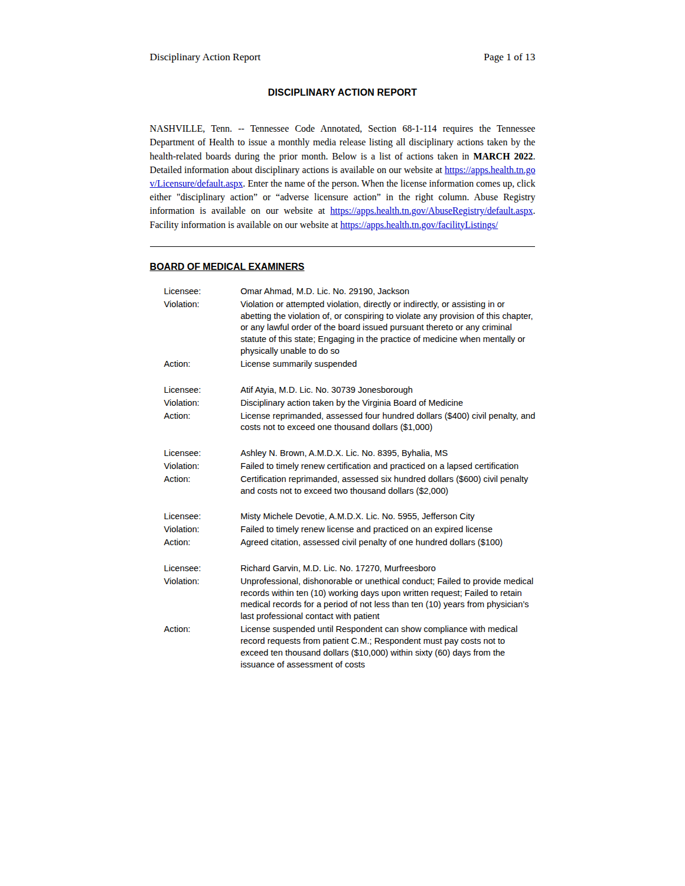Disciplinary Action Report Page 1 of 13
DISCIPLINARY ACTION REPORT
NASHVILLE, Tenn. -- Tennessee Code Annotated, Section 68-1-114 requires the Tennessee Department of Health to issue a monthly media release listing all disciplinary actions taken by the health-related boards during the prior month. Below is a list of actions taken in MARCH 2022. Detailed information about disciplinary actions is available on our website at https://apps.health.tn.gov/Licensure/default.aspx. Enter the name of the person. When the license information comes up, click either "disciplinary action” or “adverse licensure action” in the right column. Abuse Registry information is available on our website at https://apps.health.tn.gov/AbuseRegistry/default.aspx. Facility information is available on our website at https://apps.health.tn.gov/facilityListings/
BOARD OF MEDICAL EXAMINERS
| Licensee: | Omar Ahmad, M.D. Lic. No. 29190, Jackson |
| Violation: | Violation or attempted violation, directly or indirectly, or assisting in or abetting the violation of, or conspiring to violate any provision of this chapter, or any lawful order of the board issued pursuant thereto or any criminal statute of this state; Engaging in the practice of medicine when mentally or physically unable to do so |
| Action: | License summarily suspended |
| Licensee: | Atif Atyia, M.D. Lic. No. 30739 Jonesborough |
| Violation: | Disciplinary action taken by the Virginia Board of Medicine |
| Action: | License reprimanded, assessed four hundred dollars ($400) civil penalty, and costs not to exceed one thousand dollars ($1,000) |
| Licensee: | Ashley N. Brown, A.M.D.X. Lic. No. 8395, Byhalia, MS |
| Violation: | Failed to timely renew certification and practiced on a lapsed certification |
| Action: | Certification reprimanded, assessed six hundred dollars ($600) civil penalty and costs not to exceed two thousand dollars ($2,000) |
| Licensee: | Misty Michele Devotie, A.M.D.X. Lic. No. 5955, Jefferson City |
| Violation: | Failed to timely renew license and practiced on an expired license |
| Action: | Agreed citation, assessed civil penalty of one hundred dollars ($100) |
| Licensee: | Richard Garvin, M.D. Lic. No. 17270, Murfreesboro |
| Violation: | Unprofessional, dishonorable or unethical conduct; Failed to provide medical records within ten (10) working days upon written request; Failed to retain medical records for a period of not less than ten (10) years from physician’s last professional contact with patient |
| Action: | License suspended until Respondent can show compliance with medical record requests from patient C.M.; Respondent must pay costs not to exceed ten thousand dollars ($10,000) within sixty (60) days from the issuance of assessment of costs |